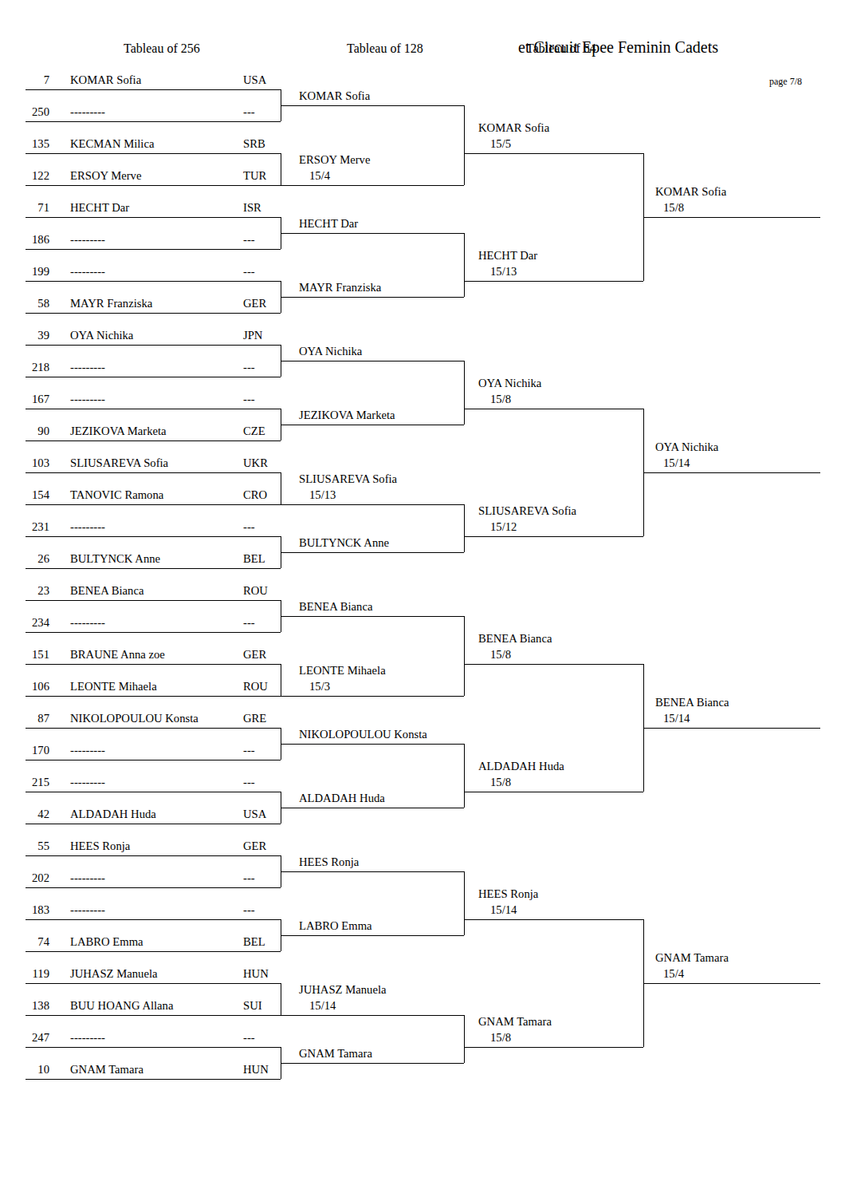Tableau of 256
Tableau of 128
Tableau of 64
et Circuit Epee Feminin Cadets
page 7/8
7
KOMAR Sofia
USA
250
---------
---
135
KECMAN Milica
SRB
122
ERSOY Merve
TUR
71
HECHT Dar
ISR
186
---------
---
199
---------
---
58
MAYR Franziska
GER
39
OYA Nichika
JPN
218
---------
---
167
---------
---
90
JEZIKOVA Marketa
CZE
103
SLIUSAREVA Sofia
UKR
154
TANOVIC Ramona
CRO
231
---------
---
26
BULTYNCK Anne
BEL
23
BENEA Bianca
ROU
234
---------
---
151
BRAUNE Anna zoe
GER
106
LEONTE Mihaela
ROU
87
NIKOLOPOULOU Konsta
GRE
170
---------
---
215
---------
---
42
ALDADAH Huda
USA
55
HEES Ronja
GER
202
---------
---
183
---------
---
74
LABRO Emma
BEL
119
JUHASZ Manuela
HUN
138
BUU HOANG Allana
SUI
247
---------
---
10
GNAM Tamara
HUN
KOMAR Sofia
ERSOY Merve
15/4
HECHT Dar
MAYR Franziska
OYA Nichika
JEZIKOVA Marketa
SLIUSAREVA Sofia
15/13
BULTYNCK Anne
BENEA Bianca
LEONTE Mihaela
15/3
NIKOLOPOULOU Konsta
ALDADAH Huda
HEES Ronja
LABRO Emma
JUHASZ Manuela
15/14
GNAM Tamara
KOMAR Sofia
15/5
HECHT Dar
15/13
OYA Nichika
15/8
SLIUSAREVA Sofia
15/12
BENEA Bianca
15/8
ALDADAH Huda
15/8
HEES Ronja
15/14
GNAM Tamara
15/8
KOMAR Sofia
15/8
OYA Nichika
15/14
BENEA Bianca
15/14
GNAM Tamara
15/4